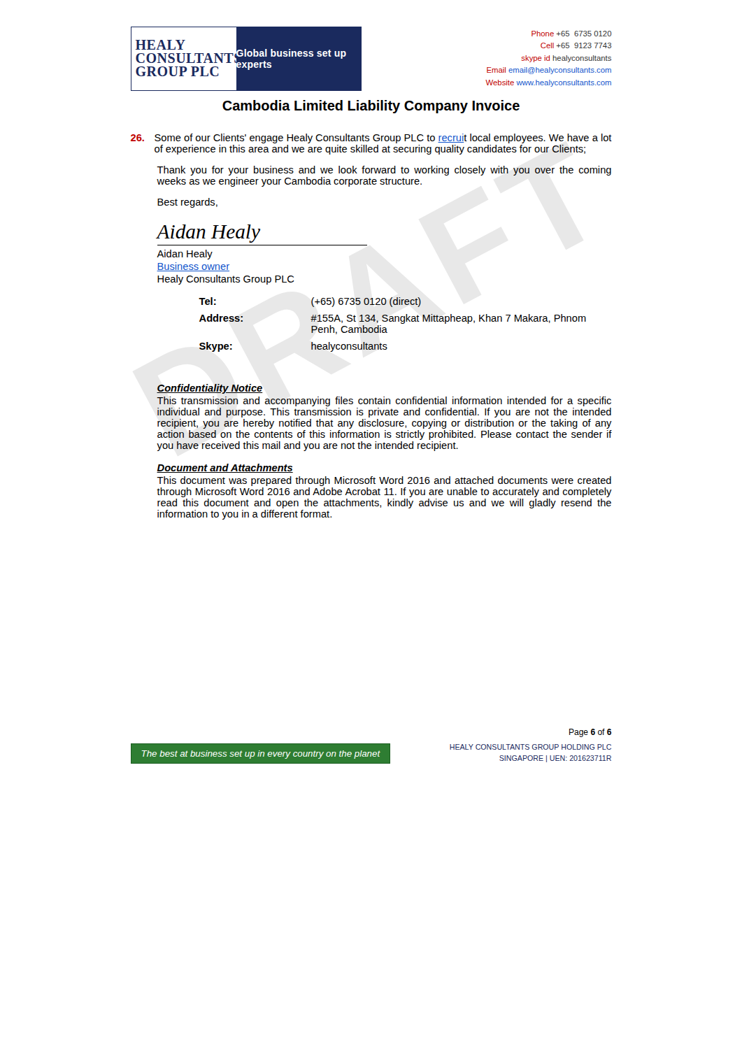DRAFT
HEALY CONSULTANTS GROUP PLC
Global business set up experts
Phone +65 6735 0120
Cell +65 9123 7743
skype id healyconsultants
Email email@healyconsultants.com
Website www.healyconsultants.com
Cambodia Limited Liability Company Invoice
26.
Some of our Clients' engage Healy Consultants Group PLC to recruit local employees. We have a lot of experience in this area and we are quite skilled at securing quality candidates for our Clients;
Thank you for your business and we look forward to working closely with you over the coming weeks as we engineer your Cambodia corporate structure.
Best regards,
Aidan Healy
Aidan Healy
Business owner
Healy Consultants Group PLC
| Tel: | (+65) 6735 0120 (direct) |
| Address: | #155A, St 134, Sangkat Mittapheap, Khan 7 Makara, Phnom Penh, Cambodia |
| Skype: | healyconsultants |
Confidentiality Notice
This transmission and accompanying files contain confidential information intended for a specific individual and purpose. This transmission is private and confidential. If you are not the intended recipient, you are hereby notified that any disclosure, copying or distribution or the taking of any action based on the contents of this information is strictly prohibited. Please contact the sender if you have received this mail and you are not the intended recipient.
Document and Attachments
This document was prepared through Microsoft Word 2016 and attached documents were created through Microsoft Word 2016 and Adobe Acrobat 11. If you are unable to accurately and completely read this document and open the attachments, kindly advise us and we will gladly resend the information to you in a different format.
The best at business set up in every country on the planet
Page 6 of 6
HEALY CONSULTANTS GROUP HOLDING PLC
SINGAPORE | UEN: 201623711R